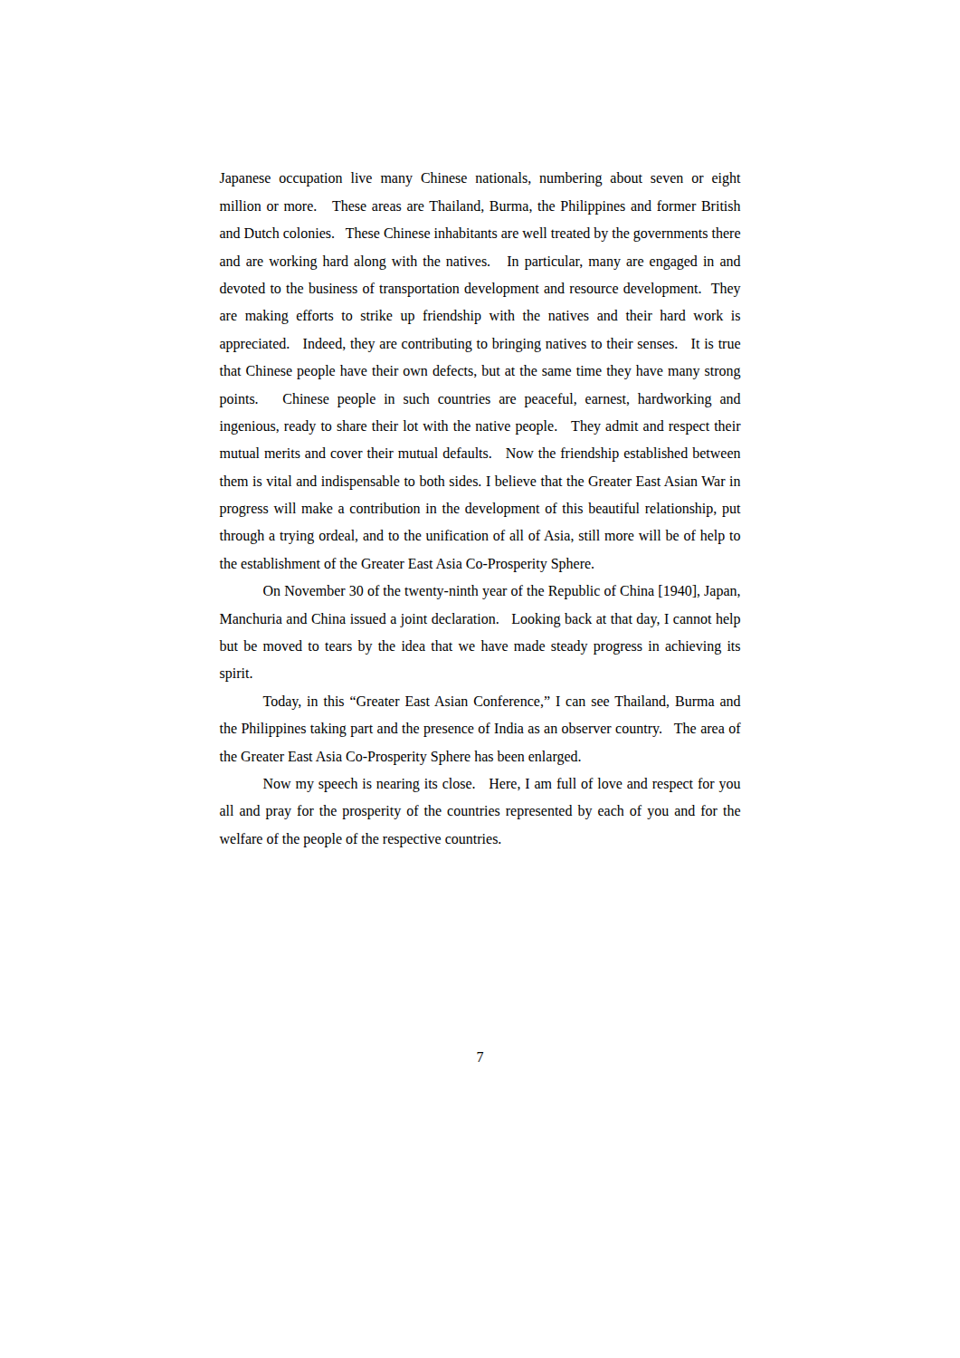Japanese occupation live many Chinese nationals, numbering about seven or eight million or more. These areas are Thailand, Burma, the Philippines and former British and Dutch colonies. These Chinese inhabitants are well treated by the governments there and are working hard along with the natives. In particular, many are engaged in and devoted to the business of transportation development and resource development. They are making efforts to strike up friendship with the natives and their hard work is appreciated. Indeed, they are contributing to bringing natives to their senses. It is true that Chinese people have their own defects, but at the same time they have many strong points. Chinese people in such countries are peaceful, earnest, hardworking and ingenious, ready to share their lot with the native people. They admit and respect their mutual merits and cover their mutual defaults. Now the friendship established between them is vital and indispensable to both sides. I believe that the Greater East Asian War in progress will make a contribution in the development of this beautiful relationship, put through a trying ordeal, and to the unification of all of Asia, still more will be of help to the establishment of the Greater East Asia Co-Prosperity Sphere.
On November 30 of the twenty-ninth year of the Republic of China [1940], Japan, Manchuria and China issued a joint declaration. Looking back at that day, I cannot help but be moved to tears by the idea that we have made steady progress in achieving its spirit.
Today, in this “Greater East Asian Conference,” I can see Thailand, Burma and the Philippines taking part and the presence of India as an observer country. The area of the Greater East Asia Co-Prosperity Sphere has been enlarged.
Now my speech is nearing its close. Here, I am full of love and respect for you all and pray for the prosperity of the countries represented by each of you and for the welfare of the people of the respective countries.
7